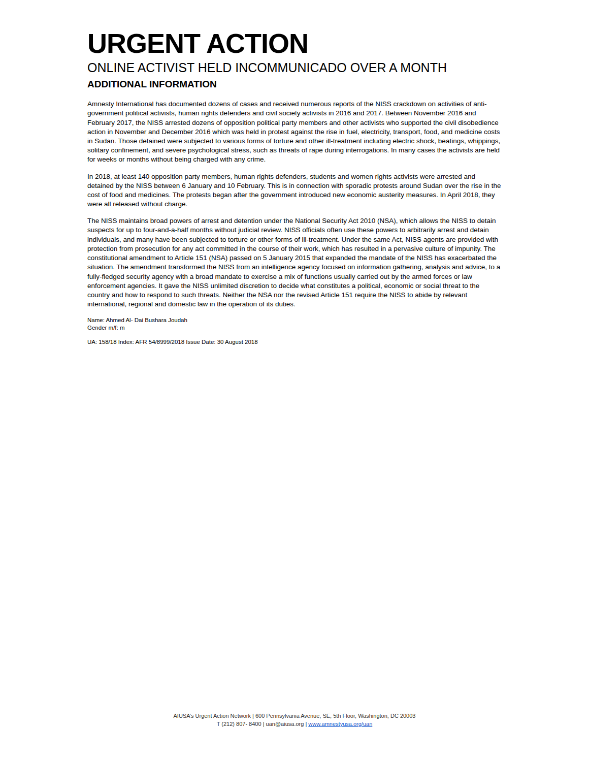URGENT ACTION
ONLINE ACTIVIST HELD INCOMMUNICADO OVER A MONTH
ADDITIONAL INFORMATION
Amnesty International has documented dozens of cases and received numerous reports of the NISS crackdown on activities of anti-government political activists, human rights defenders and civil society activists in 2016 and 2017. Between November 2016 and February 2017, the NISS arrested dozens of opposition political party members and other activists who supported the civil disobedience action in November and December 2016 which was held in protest against the rise in fuel, electricity, transport, food, and medicine costs in Sudan. Those detained were subjected to various forms of torture and other ill-treatment including electric shock, beatings, whippings, solitary confinement, and severe psychological stress, such as threats of rape during interrogations. In many cases the activists are held for weeks or months without being charged with any crime.
In 2018, at least 140 opposition party members, human rights defenders, students and women rights activists were arrested and detained by the NISS between 6 January and 10 February. This is in connection with sporadic protests around Sudan over the rise in the cost of food and medicines. The protests began after the government introduced new economic austerity measures. In April 2018, they were all released without charge.
The NISS maintains broad powers of arrest and detention under the National Security Act 2010 (NSA), which allows the NISS to detain suspects for up to four-and-a-half months without judicial review. NISS officials often use these powers to arbitrarily arrest and detain individuals, and many have been subjected to torture or other forms of ill-treatment. Under the same Act, NISS agents are provided with protection from prosecution for any act committed in the course of their work, which has resulted in a pervasive culture of impunity. The constitutional amendment to Article 151 (NSA) passed on 5 January 2015 that expanded the mandate of the NISS has exacerbated the situation. The amendment transformed the NISS from an intelligence agency focused on information gathering, analysis and advice, to a fully-fledged security agency with a broad mandate to exercise a mix of functions usually carried out by the armed forces or law enforcement agencies. It gave the NISS unlimited discretion to decide what constitutes a political, economic or social threat to the country and how to respond to such threats. Neither the NSA nor the revised Article 151 require the NISS to abide by relevant international, regional and domestic law in the operation of its duties.
Name: Ahmed Al- Dai Bushara Joudah
Gender m/f: m
UA: 158/18 Index: AFR 54/8999/2018 Issue Date: 30 August 2018
AIUSA’s Urgent Action Network | 600 Pennsylvania Avenue, SE, 5th Floor, Washington, DC 20003
T (212) 807- 8400 | uan@aiusa.org | www.amnestyusa.org/uan